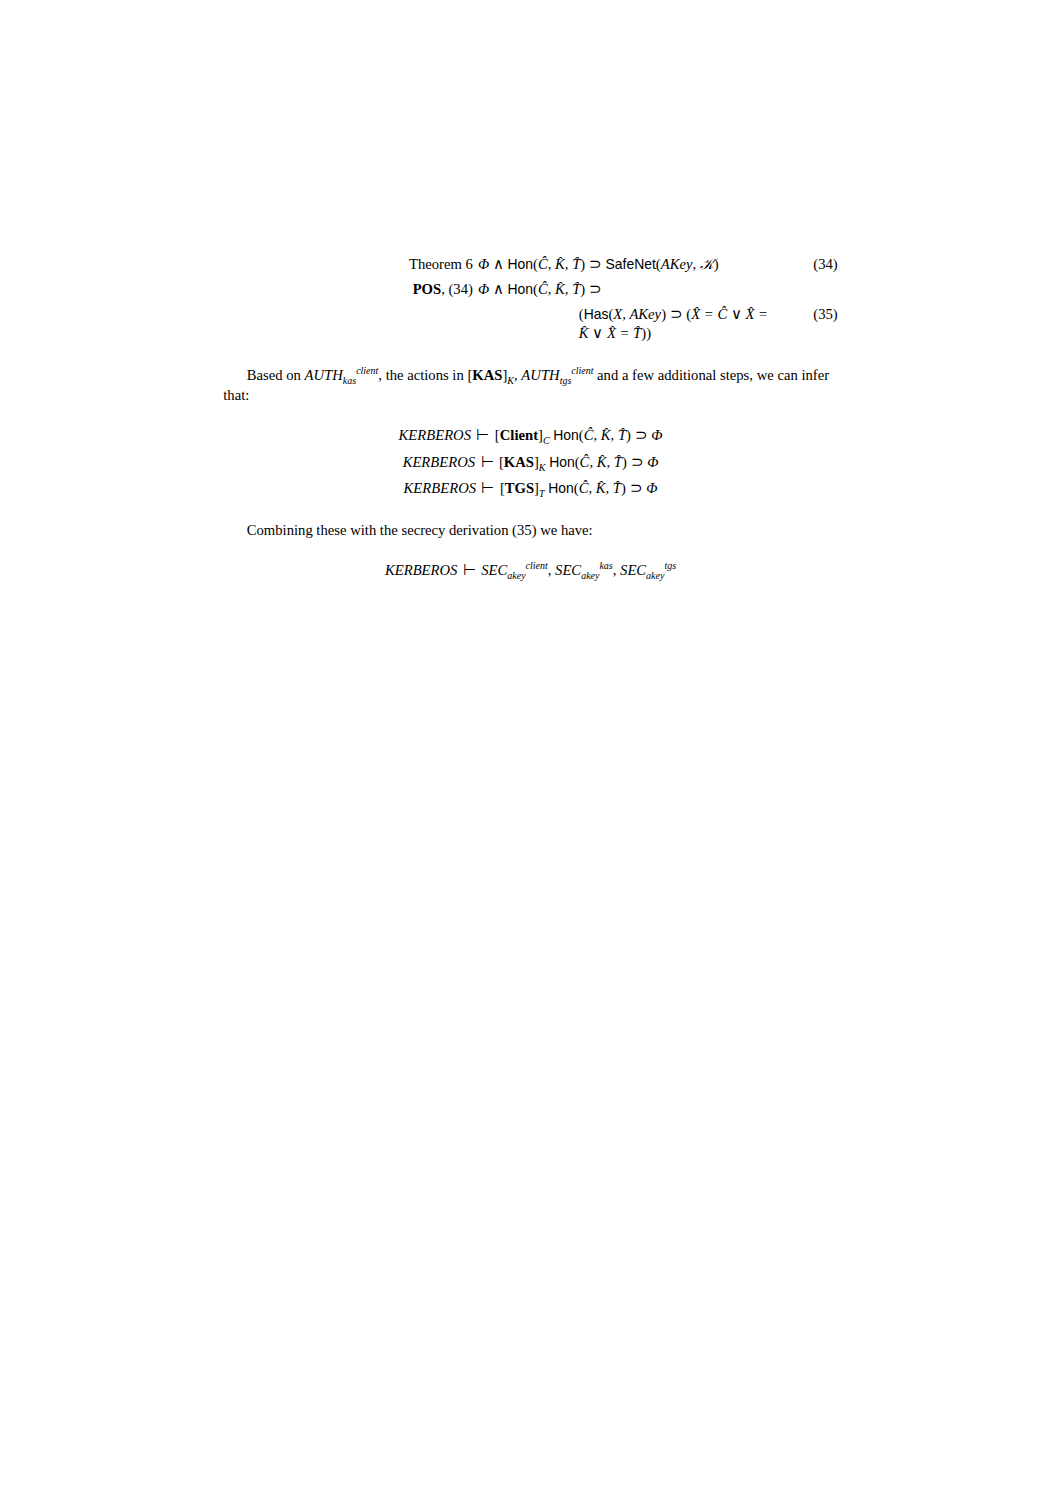Theorem 6
Φ ∧ Hon(Ĉ, K̂, T̂) ⊃ SafeNet(AKey, 𝒦)
(34)
POS, (34)
Φ ∧ Hon(Ĉ, K̂, T̂) ⊃
POS, (34)
(Has(X, AKey) ⊃ (X̂ = Ĉ ∨ X̂ = K̂ ∨ X̂ = T̂))
(35)
Based on AUTHkasclient, the actions in [KAS]K, AUTHtgsclient and a few additional steps, we can infer that:
KERBEROS ⊢ [Client]C Hon(Ĉ, K̂, T̂) ⊃ Φ
KERBEROS ⊢ [KAS]K Hon(Ĉ, K̂, T̂) ⊃ Φ
KERBEROS ⊢ [TGS]T Hon(Ĉ, K̂, T̂) ⊃ Φ
Combining these with the secrecy derivation (35) we have:
KERBEROS ⊢ SECakeyclient, SECakeykas, SECakeytgs